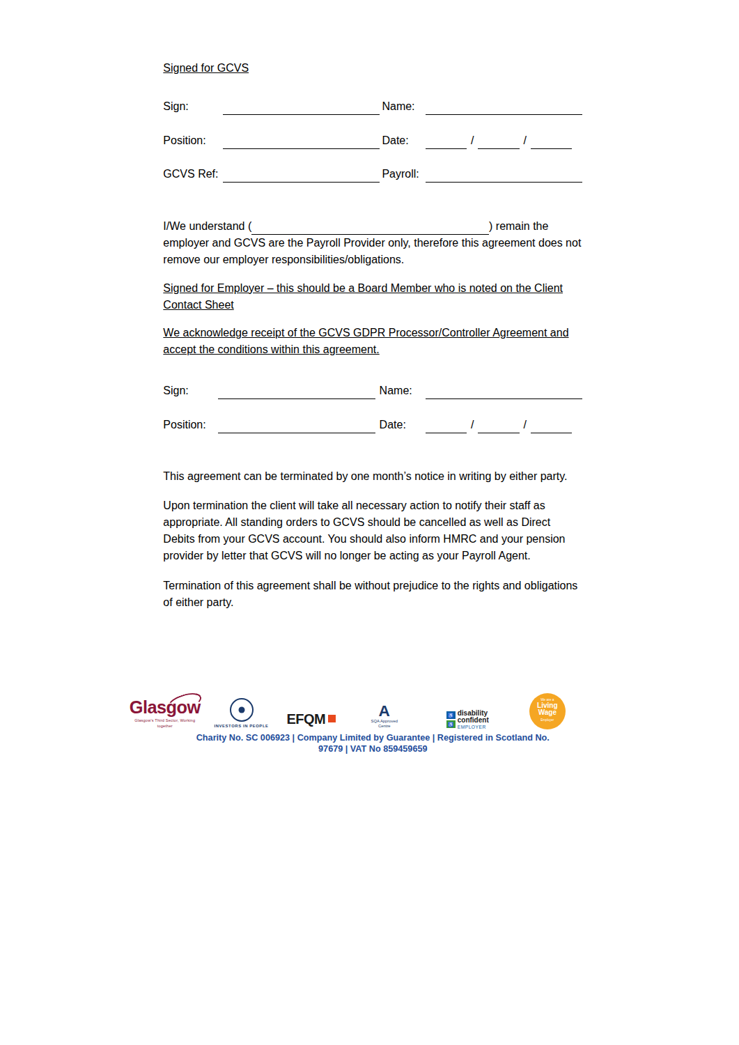Signed for GCVS
| Sign: | | Name: | |
| Position: | | Date: | / / |
| GCVS Ref: | | Payroll: | |
I/We understand ( ) remain the employer and GCVS are the Payroll Provider only, therefore this agreement does not remove our employer responsibilities/obligations.
Signed for Employer – this should be a Board Member who is noted on the Client Contact Sheet
We acknowledge receipt of the GCVS GDPR Processor/Controller Agreement and accept the conditions within this agreement.
| Sign: | | Name: | |
| Position: | | Date: | / / |
This agreement can be terminated by one month’s notice in writing by either party.
Upon termination the client will take all necessary action to notify their staff as appropriate. All standing orders to GCVS should be cancelled as well as Direct Debits from your GCVS account. You should also inform HMRC and your pension provider by letter that GCVS will no longer be acting as your Payroll Agent.
Termination of this agreement shall be without prejudice to the rights and obligations of either party.
Glasgow
Glasgow's Third Sector, Working together
INVESTORS IN PEOPLE
EFQM
A
SQA Approved
Centre
♿
♿
disability
confident
EMPLOYER
We are a
Living
Wage
Employer
Charity No. SC 006923 | Company Limited by Guarantee | Registered in Scotland No.
97679 | VAT No 859459659